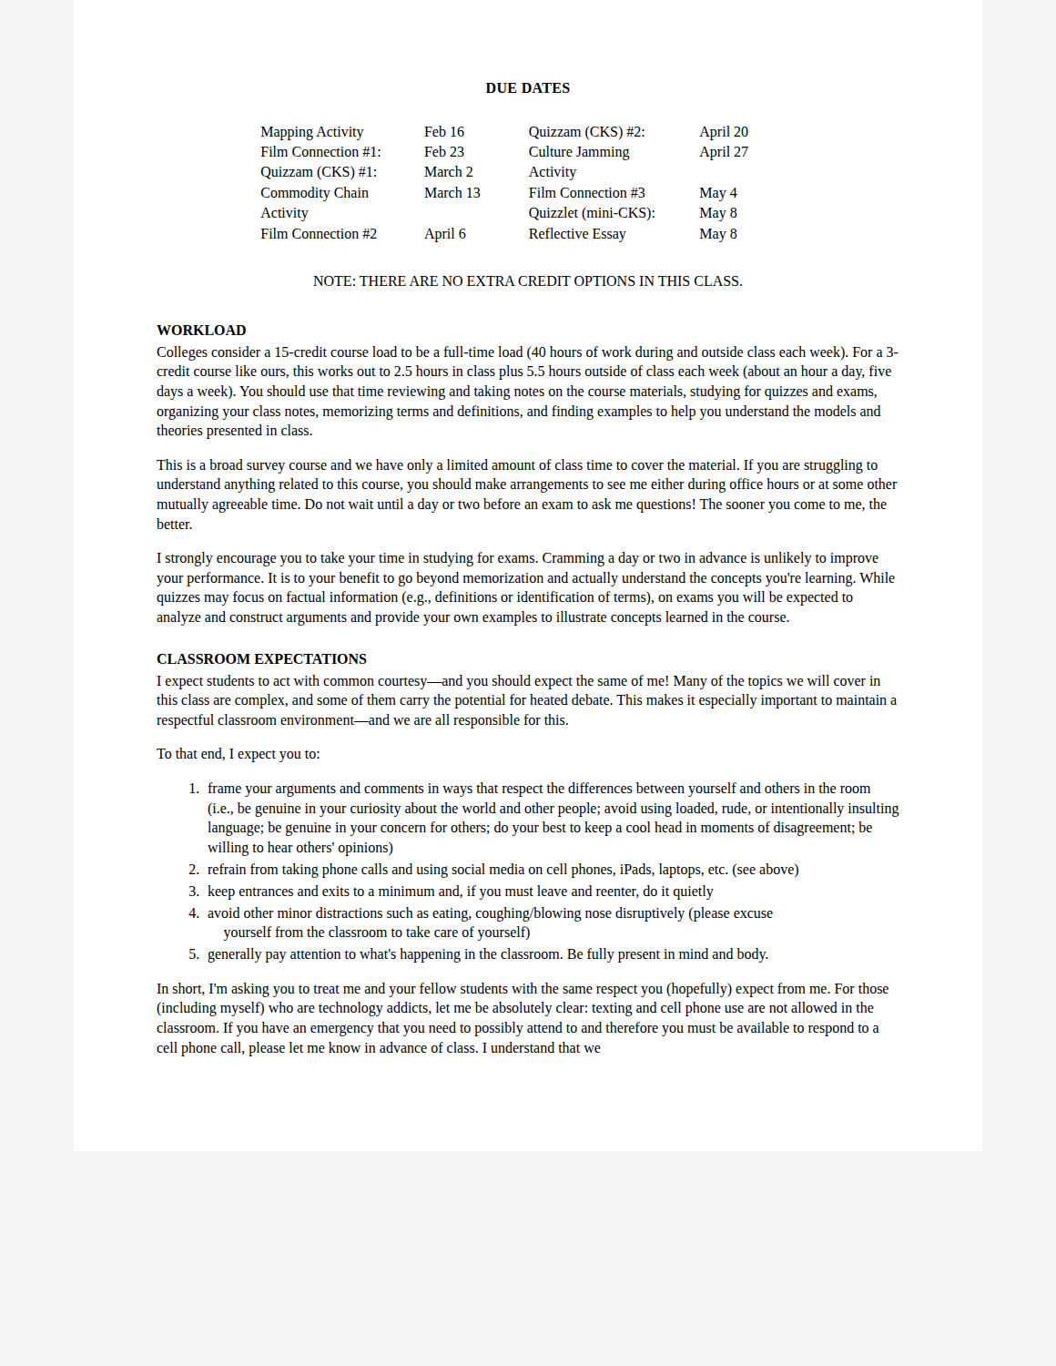DUE DATES
| Mapping Activity | Feb 16 | Quizzam (CKS) #2: | April 20 |
| Film Connection #1: | Feb 23 | Culture Jamming | April 27 |
| Quizzam (CKS) #1: | March 2 | Activity | |
| Commodity Chain | March 13 | Film Connection #3 | May 4 |
| Activity | | Quizzlet (mini-CKS): | May 8 |
| Film Connection #2 | April 6 | Reflective Essay | May 8 |
NOTE: THERE ARE NO EXTRA CREDIT OPTIONS IN THIS CLASS.
WORKLOAD
Colleges consider a 15-credit course load to be a full-time load (40 hours of work during and outside class each week). For a 3-credit course like ours, this works out to 2.5 hours in class plus 5.5 hours outside of class each week (about an hour a day, five days a week). You should use that time reviewing and taking notes on the course materials, studying for quizzes and exams, organizing your class notes, memorizing terms and definitions, and finding examples to help you understand the models and theories presented in class.
This is a broad survey course and we have only a limited amount of class time to cover the material. If you are struggling to understand anything related to this course, you should make arrangements to see me either during office hours or at some other mutually agreeable time. Do not wait until a day or two before an exam to ask me questions! The sooner you come to me, the better.
I strongly encourage you to take your time in studying for exams. Cramming a day or two in advance is unlikely to improve your performance. It is to your benefit to go beyond memorization and actually understand the concepts you're learning. While quizzes may focus on factual information (e.g., definitions or identification of terms), on exams you will be expected to analyze and construct arguments and provide your own examples to illustrate concepts learned in the course.
CLASSROOM EXPECTATIONS
I expect students to act with common courtesy—and you should expect the same of me! Many of the topics we will cover in this class are complex, and some of them carry the potential for heated debate. This makes it especially important to maintain a respectful classroom environment—and we are all responsible for this.
To that end, I expect you to:
frame your arguments and comments in ways that respect the differences between yourself and others in the room (i.e., be genuine in your curiosity about the world and other people; avoid using loaded, rude, or intentionally insulting language; be genuine in your concern for others; do your best to keep a cool head in moments of disagreement; be willing to hear others' opinions)
refrain from taking phone calls and using social media on cell phones, iPads, laptops, etc. (see above)
keep entrances and exits to a minimum and, if you must leave and reenter, do it quietly
avoid other minor distractions such as eating, coughing/blowing nose disruptively (please excuse yourself from the classroom to take care of yourself)
generally pay attention to what's happening in the classroom. Be fully present in mind and body.
In short, I'm asking you to treat me and your fellow students with the same respect you (hopefully) expect from me. For those (including myself) who are technology addicts, let me be absolutely clear: texting and cell phone use are not allowed in the classroom. If you have an emergency that you need to possibly attend to and therefore you must be available to respond to a cell phone call, please let me know in advance of class. I understand that we